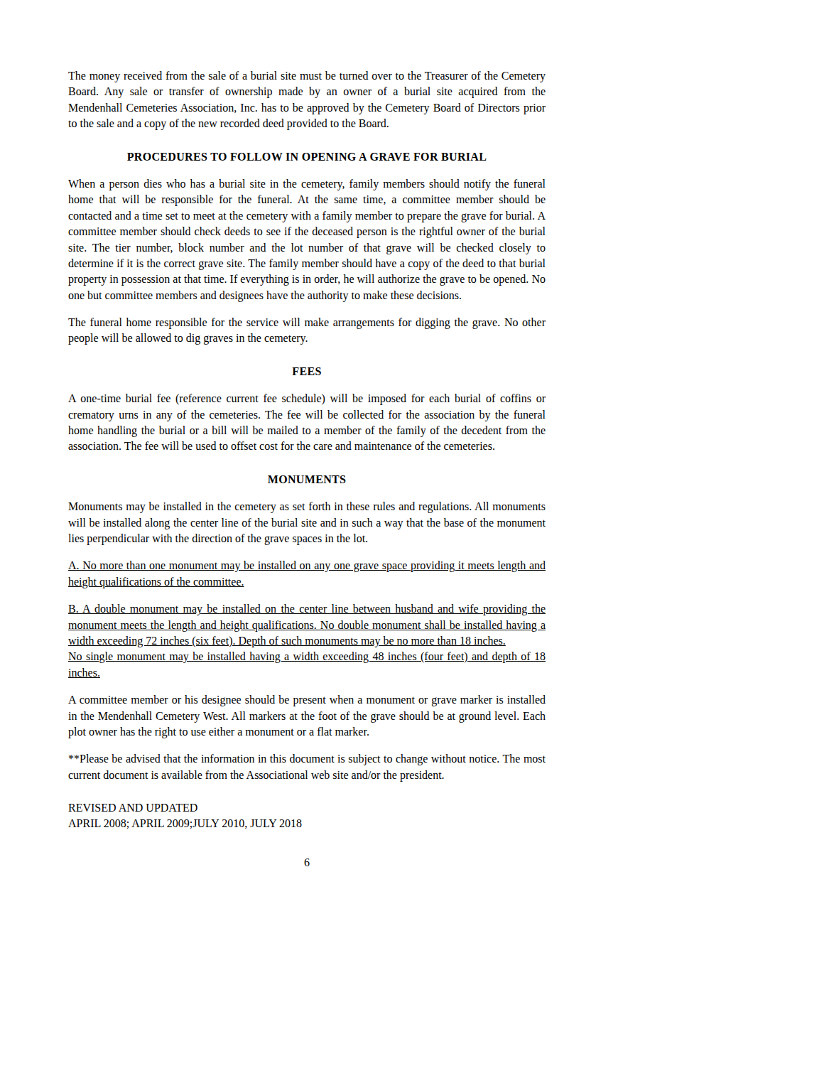The money received from the sale of a burial site must be turned over to the Treasurer of the Cemetery Board. Any sale or transfer of ownership made by an owner of a burial site acquired from the Mendenhall Cemeteries Association, Inc. has to be approved by the Cemetery Board of Directors prior to the sale and a copy of the new recorded deed provided to the Board.
PROCEDURES TO FOLLOW IN OPENING A GRAVE FOR BURIAL
When a person dies who has a burial site in the cemetery, family members should notify the funeral home that will be responsible for the funeral. At the same time, a committee member should be contacted and a time set to meet at the cemetery with a family member to prepare the grave for burial. A committee member should check deeds to see if the deceased person is the rightful owner of the burial site. The tier number, block number and the lot number of that grave will be checked closely to determine if it is the correct grave site. The family member should have a copy of the deed to that burial property in possession at that time. If everything is in order, he will authorize the grave to be opened. No one but committee members and designees have the authority to make these decisions.
The funeral home responsible for the service will make arrangements for digging the grave. No other people will be allowed to dig graves in the cemetery.
FEES
A one-time burial fee (reference current fee schedule) will be imposed for each burial of coffins or crematory urns in any of the cemeteries. The fee will be collected for the association by the funeral home handling the burial or a bill will be mailed to a member of the family of the decedent from the association. The fee will be used to offset cost for the care and maintenance of the cemeteries.
MONUMENTS
Monuments may be installed in the cemetery as set forth in these rules and regulations. All monuments will be installed along the center line of the burial site and in such a way that the base of the monument lies perpendicular with the direction of the grave spaces in the lot.
A. No more than one monument may be installed on any one grave space providing it meets length and height qualifications of the committee.
B. A double monument may be installed on the center line between husband and wife providing the monument meets the length and height qualifications. No double monument shall be installed having a width exceeding 72 inches (six feet). Depth of such monuments may be no more than 18 inches.
No single monument may be installed having a width exceeding 48 inches (four feet) and depth of 18 inches.
A committee member or his designee should be present when a monument or grave marker is installed in the Mendenhall Cemetery West. All markers at the foot of the grave should be at ground level. Each plot owner has the right to use either a monument or a flat marker.
**Please be advised that the information in this document is subject to change without notice. The most current document is available from the Associational web site and/or the president.
REVISED AND UPDATED
APRIL 2008; APRIL 2009;JULY 2010, JULY 2018
6